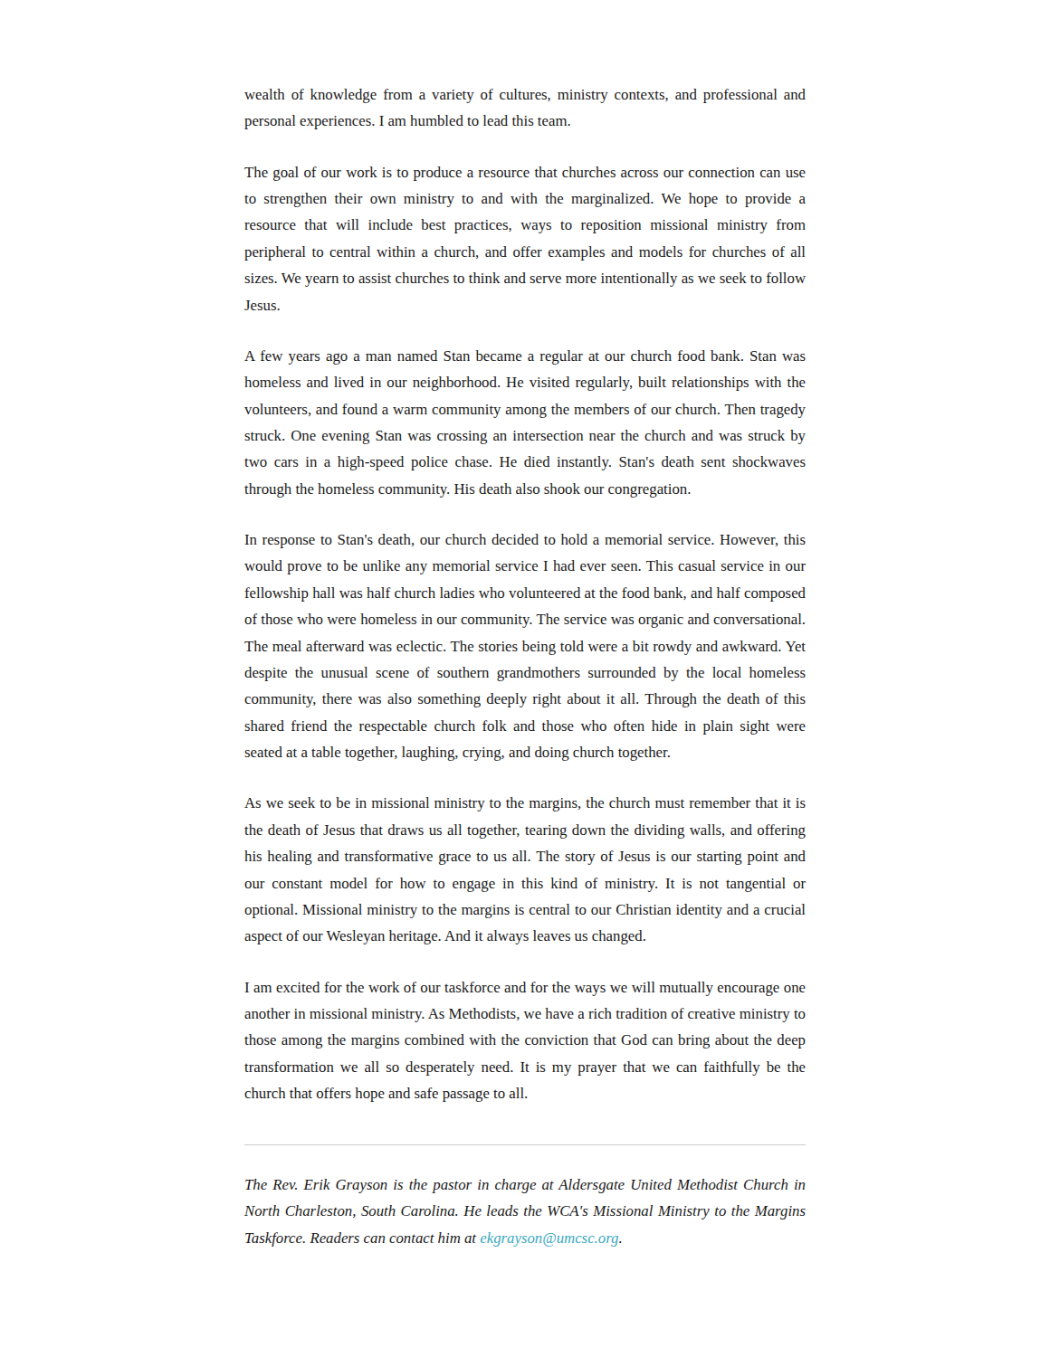wealth of knowledge from a variety of cultures, ministry contexts, and professional and personal experiences. I am humbled to lead this team.
The goal of our work is to produce a resource that churches across our connection can use to strengthen their own ministry to and with the marginalized. We hope to provide a resource that will include best practices, ways to reposition missional ministry from peripheral to central within a church, and offer examples and models for churches of all sizes. We yearn to assist churches to think and serve more intentionally as we seek to follow Jesus.
A few years ago a man named Stan became a regular at our church food bank. Stan was homeless and lived in our neighborhood. He visited regularly, built relationships with the volunteers, and found a warm community among the members of our church. Then tragedy struck. One evening Stan was crossing an intersection near the church and was struck by two cars in a high-speed police chase. He died instantly. Stan's death sent shockwaves through the homeless community. His death also shook our congregation.
In response to Stan's death, our church decided to hold a memorial service. However, this would prove to be unlike any memorial service I had ever seen. This casual service in our fellowship hall was half church ladies who volunteered at the food bank, and half composed of those who were homeless in our community. The service was organic and conversational. The meal afterward was eclectic. The stories being told were a bit rowdy and awkward. Yet despite the unusual scene of southern grandmothers surrounded by the local homeless community, there was also something deeply right about it all. Through the death of this shared friend the respectable church folk and those who often hide in plain sight were seated at a table together, laughing, crying, and doing church together.
As we seek to be in missional ministry to the margins, the church must remember that it is the death of Jesus that draws us all together, tearing down the dividing walls, and offering his healing and transformative grace to us all. The story of Jesus is our starting point and our constant model for how to engage in this kind of ministry. It is not tangential or optional. Missional ministry to the margins is central to our Christian identity and a crucial aspect of our Wesleyan heritage. And it always leaves us changed.
I am excited for the work of our taskforce and for the ways we will mutually encourage one another in missional ministry. As Methodists, we have a rich tradition of creative ministry to those among the margins combined with the conviction that God can bring about the deep transformation we all so desperately need. It is my prayer that we can faithfully be the church that offers hope and safe passage to all.
The Rev. Erik Grayson is the pastor in charge at Aldersgate United Methodist Church in North Charleston, South Carolina. He leads the WCA's Missional Ministry to the Margins Taskforce. Readers can contact him at ekgrayson@umcsc.org.